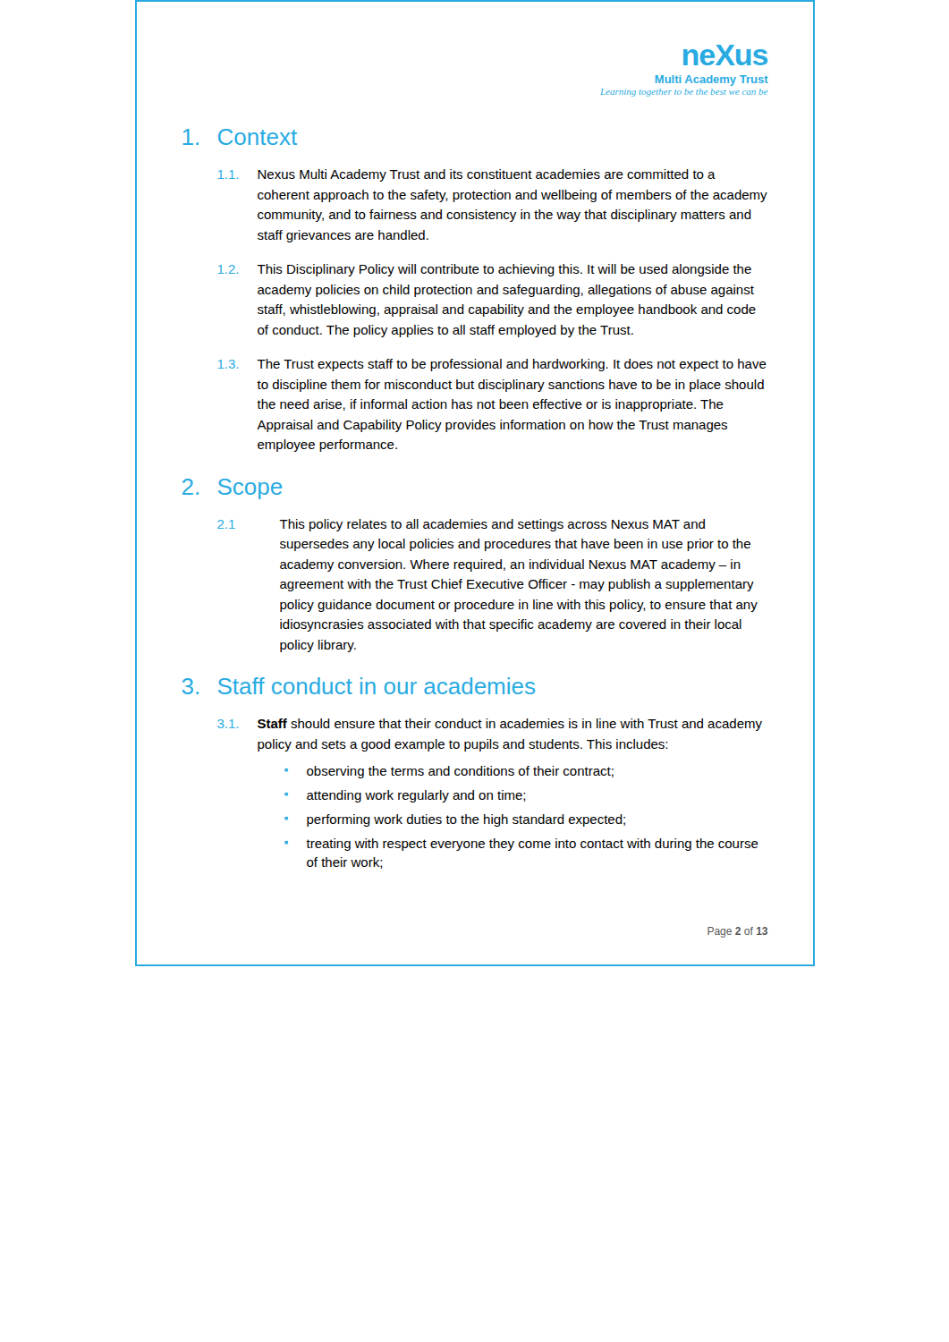neXus
Multi Academy Trust
Learning together to be the best we can be
1. Context
1.1. Nexus Multi Academy Trust and its constituent academies are committed to a coherent approach to the safety, protection and wellbeing of members of the academy community, and to fairness and consistency in the way that disciplinary matters and staff grievances are handled.
1.2. This Disciplinary Policy will contribute to achieving this. It will be used alongside the academy policies on child protection and safeguarding, allegations of abuse against staff, whistleblowing, appraisal and capability and the employee handbook and code of conduct. The policy applies to all staff employed by the Trust.
1.3. The Trust expects staff to be professional and hardworking. It does not expect to have to discipline them for misconduct but disciplinary sanctions have to be in place should the need arise, if informal action has not been effective or is inappropriate. The Appraisal and Capability Policy provides information on how the Trust manages employee performance.
2. Scope
2.1 This policy relates to all academies and settings across Nexus MAT and supersedes any local policies and procedures that have been in use prior to the academy conversion. Where required, an individual Nexus MAT academy – in agreement with the Trust Chief Executive Officer - may publish a supplementary policy guidance document or procedure in line with this policy, to ensure that any idiosyncrasies associated with that specific academy are covered in their local policy library.
3. Staff conduct in our academies
3.1. Staff should ensure that their conduct in academies is in line with Trust and academy policy and sets a good example to pupils and students. This includes:
observing the terms and conditions of their contract;
attending work regularly and on time;
performing work duties to the high standard expected;
treating with respect everyone they come into contact with during the course of their work;
Page 2 of 13